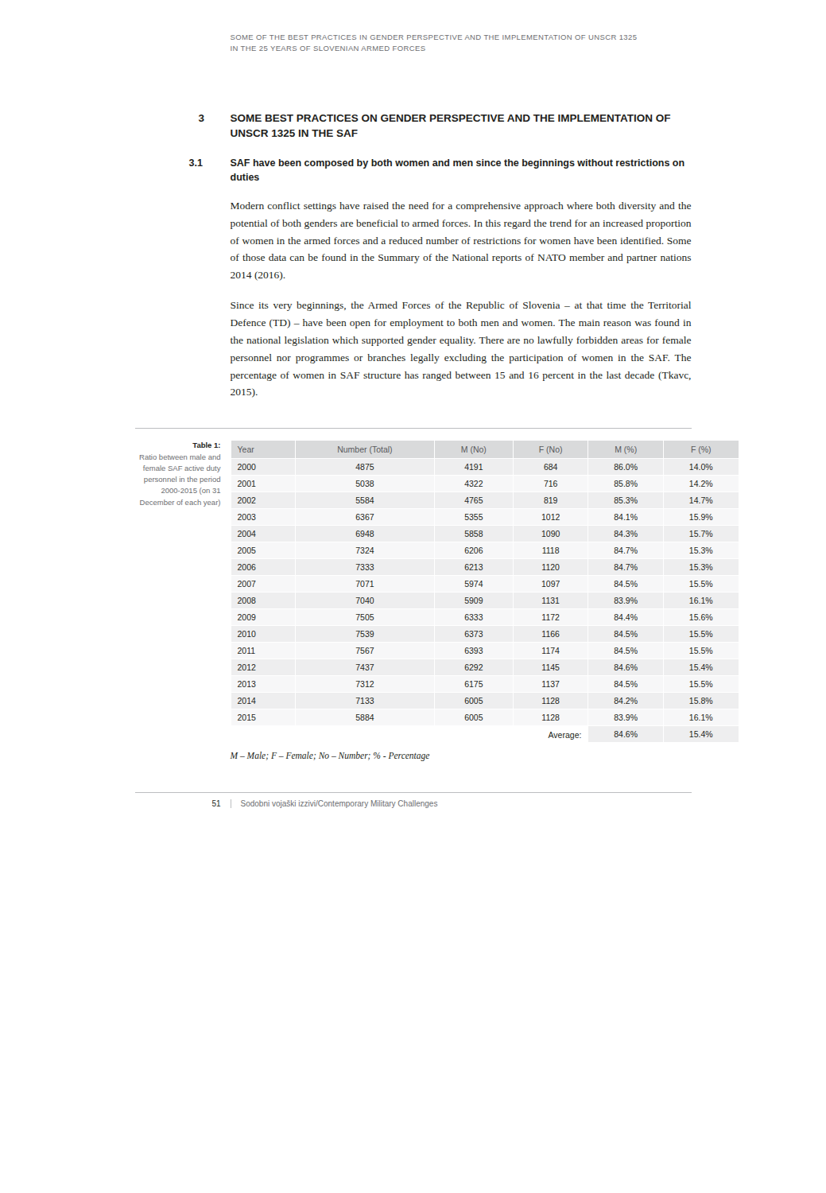Some of the best practices in gender perspective and the implementation of UNSCR 1325
in the 25 years of Slovenian Armed Forces
3 Some best practices on gender perspective and the implementation of UNSCR 1325 in the SAF
3.1 SAF have been composed by both women and men since the beginnings without restrictions on duties
Modern conflict settings have raised the need for a comprehensive approach where both diversity and the potential of both genders are beneficial to armed forces. In this regard the trend for an increased proportion of women in the armed forces and a reduced number of restrictions for women have been identified. Some of those data can be found in the Summary of the National reports of NATO member and partner nations 2014 (2016).
Since its very beginnings, the Armed Forces of the Republic of Slovenia – at that time the Territorial Defence (TD) – have been open for employment to both men and women. The main reason was found in the national legislation which supported gender equality. There are no lawfully forbidden areas for female personnel nor programmes or branches legally excluding the participation of women in the SAF. The percentage of women in SAF structure has ranged between 15 and 16 percent in the last decade (Tkavc, 2015).
Table 1:
Ratio between male and female SAF active duty personnel in the period 2000-2015 (on 31 December of each year)
| Year | Number (Total) | M (No) | F (No) | M (%) | F (%) |
| --- | --- | --- | --- | --- | --- |
| 2000 | 4875 | 4191 | 684 | 86.0% | 14.0% |
| 2001 | 5038 | 4322 | 716 | 85.8% | 14.2% |
| 2002 | 5584 | 4765 | 819 | 85.3% | 14.7% |
| 2003 | 6367 | 5355 | 1012 | 84.1% | 15.9% |
| 2004 | 6948 | 5858 | 1090 | 84.3% | 15.7% |
| 2005 | 7324 | 6206 | 1118 | 84.7% | 15.3% |
| 2006 | 7333 | 6213 | 1120 | 84.7% | 15.3% |
| 2007 | 7071 | 5974 | 1097 | 84.5% | 15.5% |
| 2008 | 7040 | 5909 | 1131 | 83.9% | 16.1% |
| 2009 | 7505 | 6333 | 1172 | 84.4% | 15.6% |
| 2010 | 7539 | 6373 | 1166 | 84.5% | 15.5% |
| 2011 | 7567 | 6393 | 1174 | 84.5% | 15.5% |
| 2012 | 7437 | 6292 | 1145 | 84.6% | 15.4% |
| 2013 | 7312 | 6175 | 1137 | 84.5% | 15.5% |
| 2014 | 7133 | 6005 | 1128 | 84.2% | 15.8% |
| 2015 | 5884 | 6005 | 1128 | 83.9% | 16.1% |
| Average: | 84.6% | 15.4% |
M – Male; F – Female; No – Number; % - Percentage
51
Sodobni vojaški izzivi/Contemporary Military Challenges